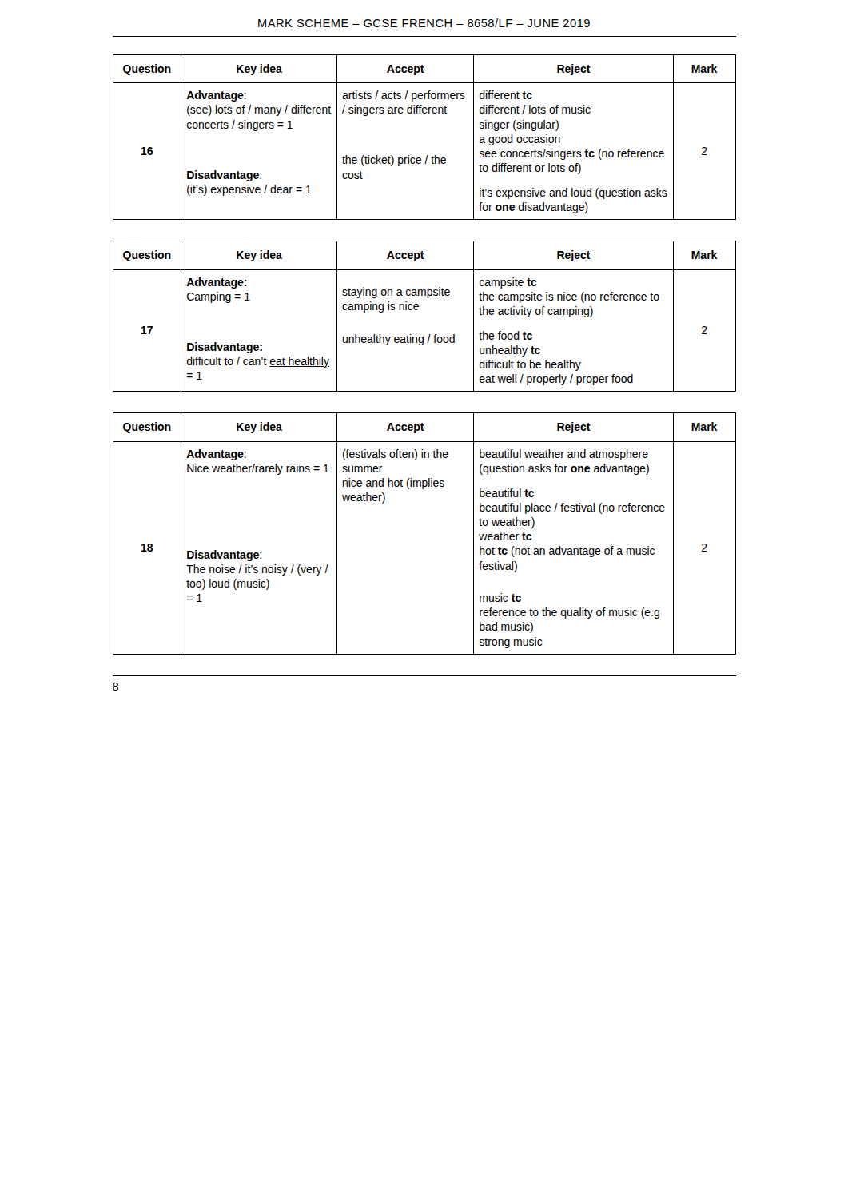MARK SCHEME – GCSE FRENCH – 8658/LF – JUNE 2019
| Question | Key idea | Accept | Reject | Mark |
| --- | --- | --- | --- | --- |
| 16 | Advantage : (see) lots of / many / different concerts / singers = 1 Disadvantage : (it’s) expensive / dear = 1 | artists / acts / performers / singers are different the (ticket) price / the cost | different tc different / lots of music singer (singular) a good occasion see concerts/singers tc (no reference to different or lots of) it’s expensive and loud (question asks for one disadvantage) | 2 |
| Question | Key idea | Accept | Reject | Mark |
| --- | --- | --- | --- | --- |
| 17 | Advantage: Camping = 1 Disadvantage: difficult to / can’t eat healthily = 1 | staying on a campsite camping is nice unhealthy eating / food | campsite tc the campsite is nice (no reference to the activity of camping) the food tc unhealthy tc difficult to be healthy eat well / properly / proper food | 2 |
| Question | Key idea | Accept | Reject | Mark |
| --- | --- | --- | --- | --- |
| 18 | Advantage : Nice weather/rarely rains = 1 Disadvantage : The noise / it’s noisy / (very / too) loud (music) = 1 | (festivals often) in the summer nice and hot (implies weather) | beautiful weather and atmosphere (question asks for one advantage) beautiful tc beautiful place / festival (no reference to weather) weather tc hot tc (not an advantage of a music festival) music tc reference to the quality of music (e.g bad music) strong music | 2 |
8